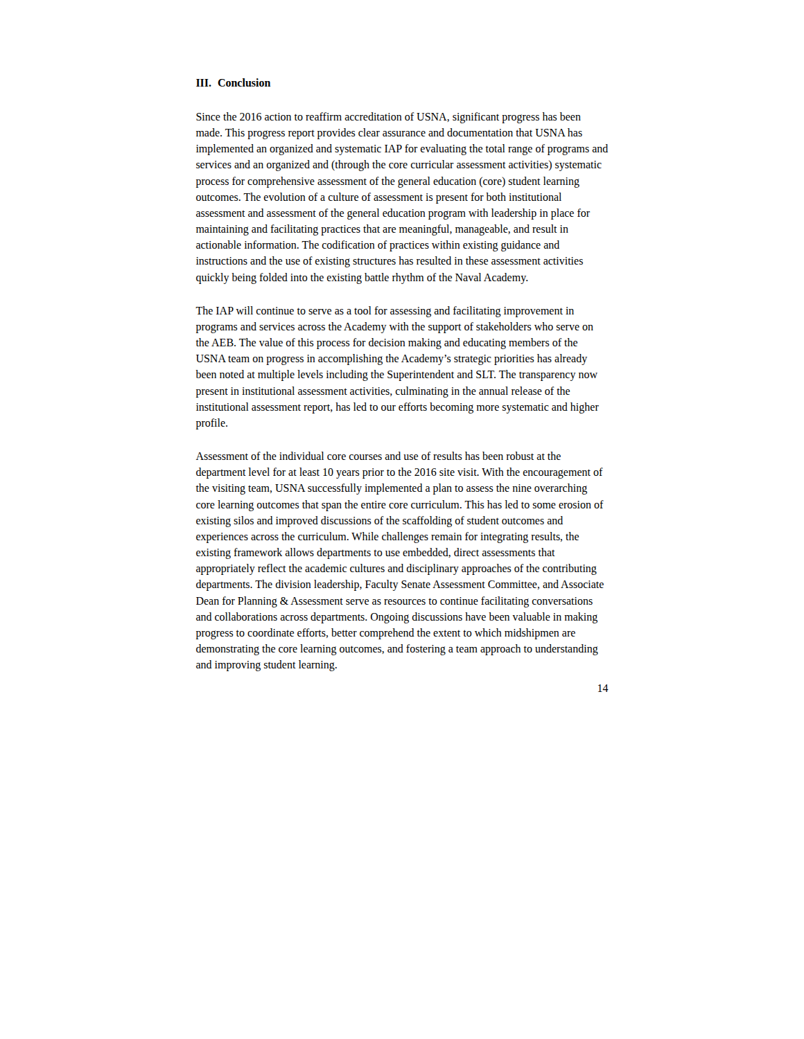III. Conclusion
Since the 2016 action to reaffirm accreditation of USNA, significant progress has been made. This progress report provides clear assurance and documentation that USNA has implemented an organized and systematic IAP for evaluating the total range of programs and services and an organized and (through the core curricular assessment activities) systematic process for comprehensive assessment of the general education (core) student learning outcomes. The evolution of a culture of assessment is present for both institutional assessment and assessment of the general education program with leadership in place for maintaining and facilitating practices that are meaningful, manageable, and result in actionable information. The codification of practices within existing guidance and instructions and the use of existing structures has resulted in these assessment activities quickly being folded into the existing battle rhythm of the Naval Academy.
The IAP will continue to serve as a tool for assessing and facilitating improvement in programs and services across the Academy with the support of stakeholders who serve on the AEB. The value of this process for decision making and educating members of the USNA team on progress in accomplishing the Academy’s strategic priorities has already been noted at multiple levels including the Superintendent and SLT. The transparency now present in institutional assessment activities, culminating in the annual release of the institutional assessment report, has led to our efforts becoming more systematic and higher profile.
Assessment of the individual core courses and use of results has been robust at the department level for at least 10 years prior to the 2016 site visit. With the encouragement of the visiting team, USNA successfully implemented a plan to assess the nine overarching core learning outcomes that span the entire core curriculum. This has led to some erosion of existing silos and improved discussions of the scaffolding of student outcomes and experiences across the curriculum. While challenges remain for integrating results, the existing framework allows departments to use embedded, direct assessments that appropriately reflect the academic cultures and disciplinary approaches of the contributing departments. The division leadership, Faculty Senate Assessment Committee, and Associate Dean for Planning & Assessment serve as resources to continue facilitating conversations and collaborations across departments. Ongoing discussions have been valuable in making progress to coordinate efforts, better comprehend the extent to which midshipmen are demonstrating the core learning outcomes, and fostering a team approach to understanding and improving student learning.
14